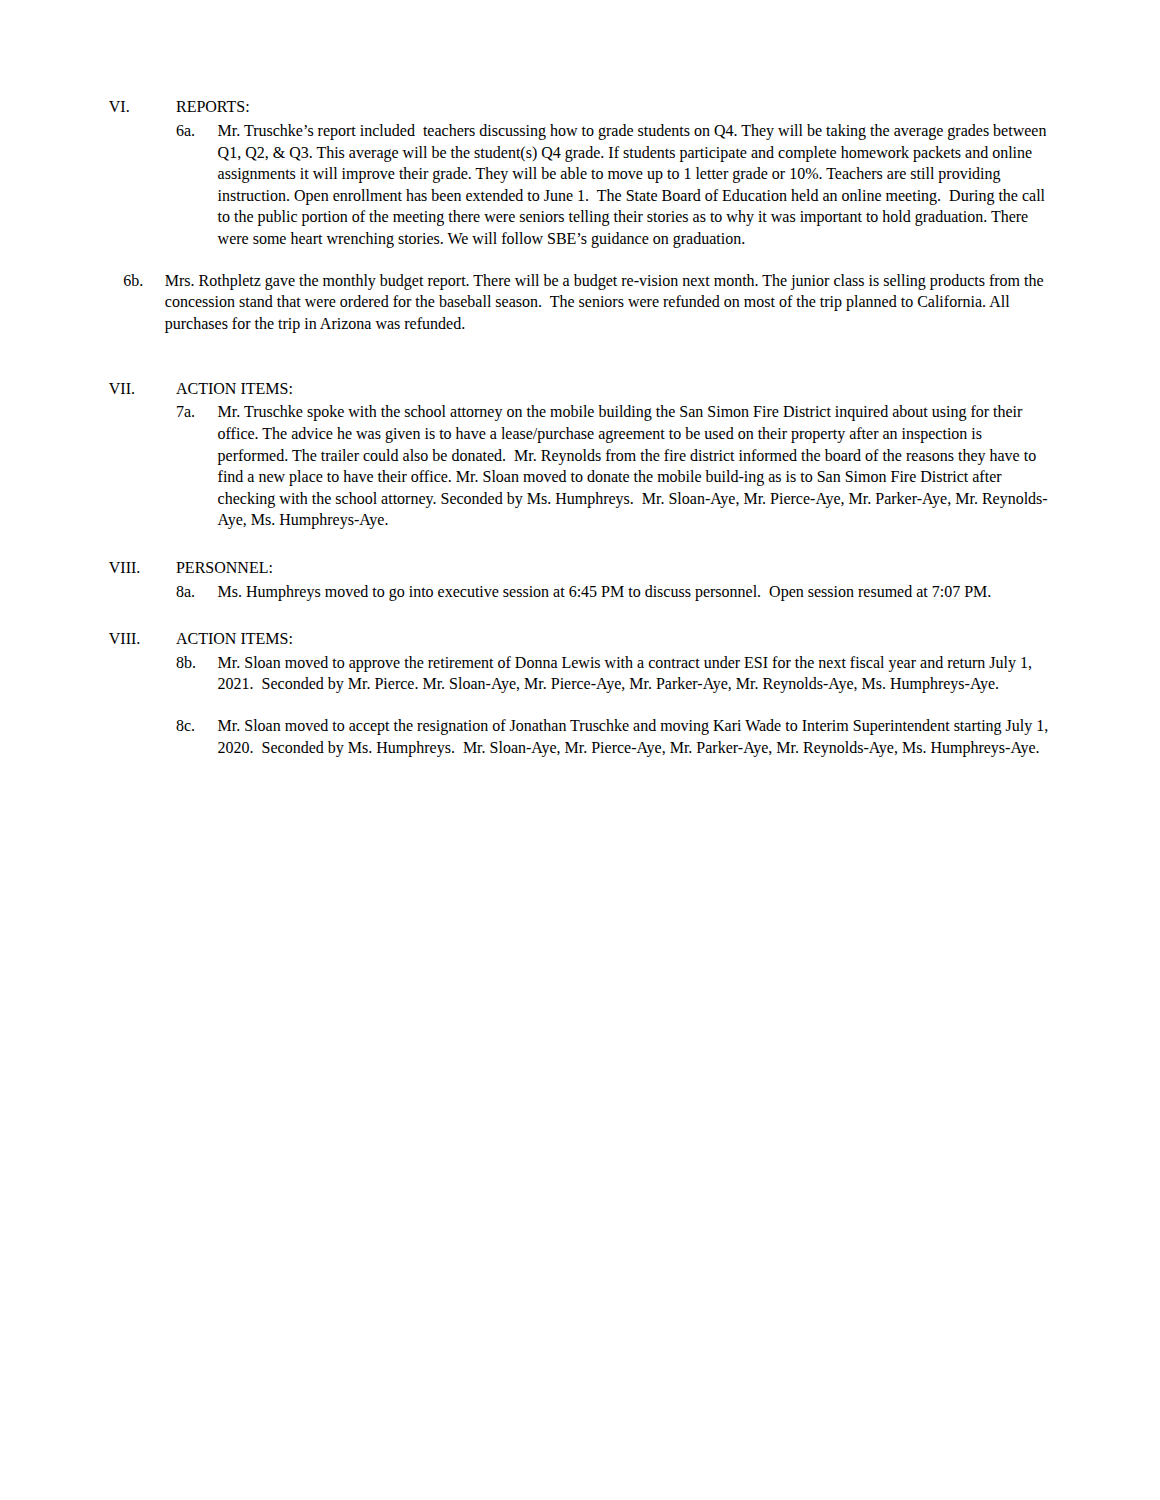VI. REPORTS:
6a.
Mr. Truschke’s report included teachers discussing how to grade students on Q4. They will be taking the average grades between Q1, Q2, & Q3. This average will be the student(s) Q4 grade. If students participate and complete homework packets and online assignments it will improve their grade. They will be able to move up to 1 letter grade or 10%. Teachers are still providing instruction. Open enrollment has been extended to June 1. The State Board of Education held an online meeting. During the call to the public portion of the meeting there were seniors telling their stories as to why it was important to hold graduation. There were some heart wrenching stories. We will follow SBE’s guidance on graduation.
6b.
Mrs. Rothpletz gave the monthly budget report. There will be a budget re-vision next month. The junior class is selling products from the concession stand that were ordered for the baseball season. The seniors were refunded on most of the trip planned to California. All purchases for the trip in Arizona was refunded.
VII. ACTION ITEMS:
7a.
Mr. Truschke spoke with the school attorney on the mobile building the San Simon Fire District inquired about using for their office. The advice he was given is to have a lease/purchase agreement to be used on their property after an inspection is performed. The trailer could also be donated. Mr. Reynolds from the fire district informed the board of the reasons they have to find a new place to have their office. Mr. Sloan moved to donate the mobile build-ing as is to San Simon Fire District after checking with the school attorney. Seconded by Ms. Humphreys. Mr. Sloan-Aye, Mr. Pierce-Aye, Mr. Parker-Aye, Mr. Reynolds-Aye, Ms. Humphreys-Aye.
VIII. PERSONNEL:
8a.
Ms. Humphreys moved to go into executive session at 6:45 PM to discuss personnel. Open session resumed at 7:07 PM.
VIII. ACTION ITEMS:
8b.
Mr. Sloan moved to approve the retirement of Donna Lewis with a contract under ESI for the next fiscal year and return July 1, 2021. Seconded by Mr. Pierce. Mr. Sloan-Aye, Mr. Pierce-Aye, Mr. Parker-Aye, Mr. Reynolds-Aye, Ms. Humphreys-Aye.
8c.
Mr. Sloan moved to accept the resignation of Jonathan Truschke and moving Kari Wade to Interim Superintendent starting July 1, 2020. Seconded by Ms. Humphreys. Mr. Sloan-Aye, Mr. Pierce-Aye, Mr. Parker-Aye, Mr. Reynolds-Aye, Ms. Humphreys-Aye.